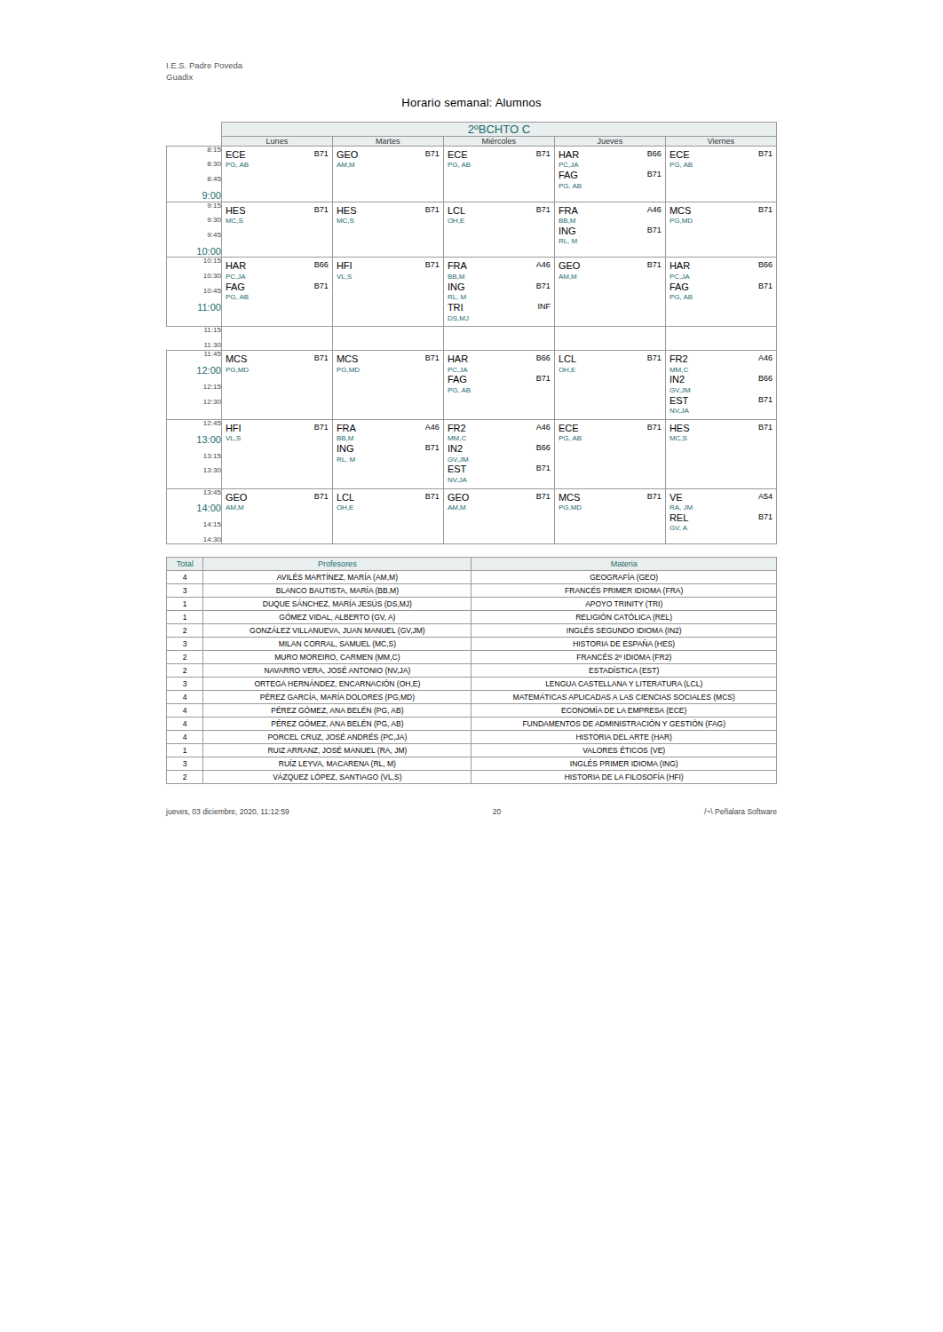I.E.S. Padre Poveda
Guadix
Horario semanal: Alumnos
| | 2ºBCHTO C |
| | Lunes | Martes | Miércoles | Jueves | Viernes |
| 8:15 8:30 8:45 9:00 | ECE B71 PG, AB | GEO B71 AM,M | ECE B71 PG, AB | HAR B66 PC,JA FAG B71 PG, AB | ECE B71 PG, AB |
| 9:15 9:30 9:45 10:00 | HES B71 MC,S | HES B71 MC,S | LCL B71 OH,E | FRA A46 BB,M ING B71 RL, M | MCS B71 PG,MD |
| 10:15 10:30 10:45 11:00 | HAR B66 PC,JA FAG B71 PG, AB | HFI B71 VL,S | FRA A46 BB,M ING B71 RL, M TRI INF DS,MJ | GEO B71 AM,M | HAR B66 PC,JA FAG B71 PG, AB |
| 11:15 11:30 | | | | | |
| 11:45 12:00 12:15 12:30 | MCS B71 PG,MD | MCS B71 PG,MD | HAR B66 PC,JA FAG B71 PG, AB | LCL B71 OH,E | FR2 A46 MM,C IN2 B66 GV,JM EST B71 NV,JA |
| 12:45 13:00 13:15 13:30 | HFI B71 VL,S | FRA A46 BB,M ING B71 RL, M | FR2 A46 MM,C IN2 B66 GV,JM EST B71 NV,JA | ECE B71 PG, AB | HES B71 MC,S |
| 13:45 14:00 14:15 14:30 | GEO B71 AM,M | LCL B71 OH,E | GEO B71 AM,M | MCS B71 PG,MD | VE A54 RA, JM REL B71 GV, A |
| Total | Profesores | Materia |
| --- | --- | --- |
| 4 | AVILÉS MARTÍNEZ, MARÍA (AM,M) | GEOGRAFÍA (GEO) |
| 3 | BLANCO BAUTISTA, MARÍA (BB,M) | FRANCÉS PRIMER IDIOMA (FRA) |
| 1 | DUQUE SÁNCHEZ, MARÍA JESÚS (DS,MJ) | APOYO TRINITY (TRI) |
| 1 | GÓMEZ VIDAL, ALBERTO (GV, A) | RELIGIÓN CATÓLICA (REL) |
| 2 | GONZÁLEZ VILLANUEVA, JUAN MANUEL (GV,JM) | INGLÉS SEGUNDO IDIOMA (IN2) |
| 3 | MILAN CORRAL, SAMUEL (MC,S) | HISTORIA DE ESPAÑA (HES) |
| 2 | MURO MOREIRO, CARMEN (MM,C) | FRANCÉS 2º IDIOMA (FR2) |
| 2 | NAVARRO VERA, JOSÉ ANTONIO (NV,JA) | ESTADÍSTICA (EST) |
| 3 | ORTEGA HERNÁNDEZ, ENCARNACIÓN (OH,E) | LENGUA CASTELLANA Y LITERATURA (LCL) |
| 4 | PÉREZ GARCÍA, MARÍA DOLORES (PG,MD) | MATEMÁTICAS APLICADAS A LAS CIENCIAS SOCIALES (MCS) |
| 4 | PÉREZ GÓMEZ, ANA BELÉN (PG, AB) | ECONOMÍA DE LA EMPRESA (ECE) |
| 4 | PÉREZ GÓMEZ, ANA BELÉN (PG, AB) | FUNDAMENTOS DE ADMINISTRACIÓN Y GESTIÓN (FAG) |
| 4 | PORCEL CRUZ, JOSÉ ANDRÉS (PC,JA) | HISTORIA DEL ARTE (HAR) |
| 1 | RUIZ ARRANZ, JOSÉ MANUEL (RA, JM) | VALORES ÉTICOS (VE) |
| 3 | RUÍZ LEYVA, MACARENA (RL, M) | INGLÉS PRIMER IDIOMA (ING) |
| 2 | VÁZQUEZ LÓPEZ, SANTIAGO (VL,S) | HISTORIA DE LA FILOSOFÍA (HFI) |
jueves, 03 diciembre, 2020, 11:12:59
20
/~\ Peñalara Software